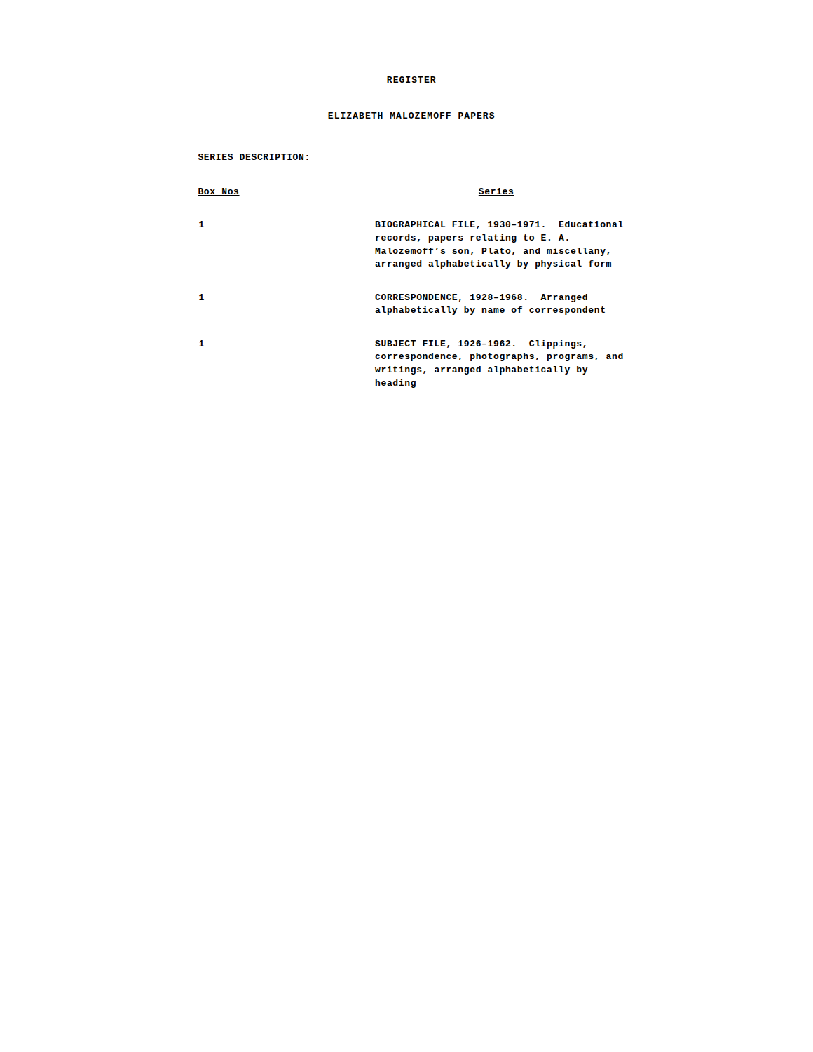REGISTER
ELIZABETH MALOZEMOFF PAPERS
SERIES DESCRIPTION:
| Box Nos | Series |
| --- | --- |
| 1 | BIOGRAPHICAL FILE, 1930–1971. Educational records, papers relating to E. A. Malozemoff’s son, Plato, and miscellany, arranged alphabetically by physical form |
| 1 | CORRESPONDENCE, 1928–1968. Arranged alphabetically by name of correspondent |
| 1 | SUBJECT FILE, 1926–1962. Clippings, correspondence, photographs, programs, and writings, arranged alphabetically by heading |